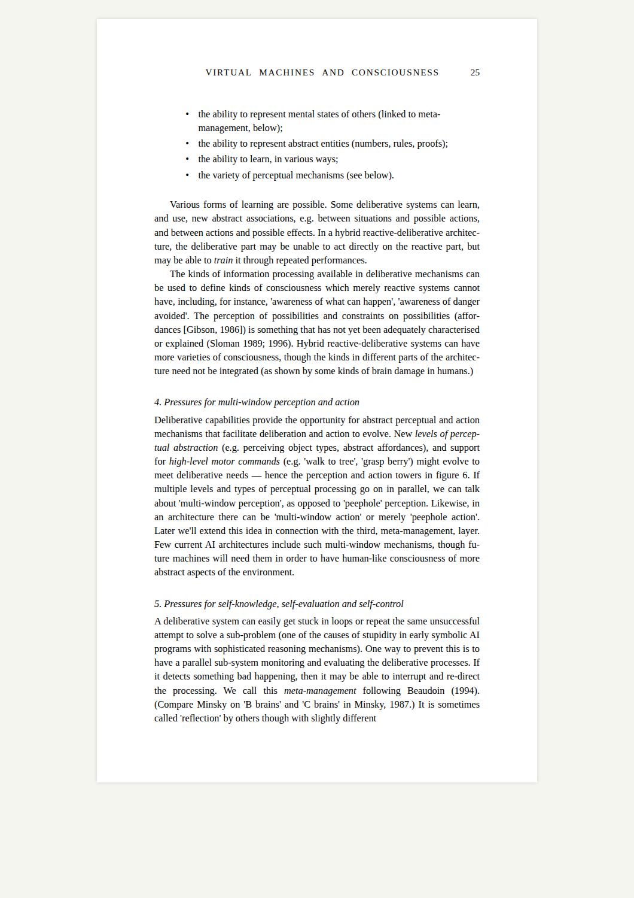VIRTUAL MACHINES AND CONSCIOUSNESS 25
the ability to represent mental states of others (linked to meta-management, below);
the ability to represent abstract entities (numbers, rules, proofs);
the ability to learn, in various ways;
the variety of perceptual mechanisms (see below).
Various forms of learning are possible. Some deliberative systems can learn, and use, new abstract associations, e.g. between situations and possible actions, and between actions and possible effects. In a hybrid reactive-deliberative architecture, the deliberative part may be unable to act directly on the reactive part, but may be able to train it through repeated performances.
The kinds of information processing available in deliberative mechanisms can be used to define kinds of consciousness which merely reactive systems cannot have, including, for instance, 'awareness of what can happen', 'awareness of danger avoided'. The perception of possibilities and constraints on possibilities (affordances [Gibson, 1986]) is something that has not yet been adequately characterised or explained (Sloman 1989; 1996). Hybrid reactive-deliberative systems can have more varieties of consciousness, though the kinds in different parts of the architecture need not be integrated (as shown by some kinds of brain damage in humans.)
4. Pressures for multi-window perception and action
Deliberative capabilities provide the opportunity for abstract perceptual and action mechanisms that facilitate deliberation and action to evolve. New levels of perceptual abstraction (e.g. perceiving object types, abstract affordances), and support for high-level motor commands (e.g. 'walk to tree', 'grasp berry') might evolve to meet deliberative needs — hence the perception and action towers in figure 6. If multiple levels and types of perceptual processing go on in parallel, we can talk about 'multi-window perception', as opposed to 'peephole' perception. Likewise, in an architecture there can be 'multi-window action' or merely 'peephole action'. Later we'll extend this idea in connection with the third, meta-management, layer. Few current AI architectures include such multi-window mechanisms, though future machines will need them in order to have human-like consciousness of more abstract aspects of the environment.
5. Pressures for self-knowledge, self-evaluation and self-control
A deliberative system can easily get stuck in loops or repeat the same unsuccessful attempt to solve a sub-problem (one of the causes of stupidity in early symbolic AI programs with sophisticated reasoning mechanisms). One way to prevent this is to have a parallel sub-system monitoring and evaluating the deliberative processes. If it detects something bad happening, then it may be able to interrupt and re-direct the processing. We call this meta-management following Beaudoin (1994). (Compare Minsky on 'B brains' and 'C brains' in Minsky, 1987.) It is sometimes called 'reflection' by others though with slightly different